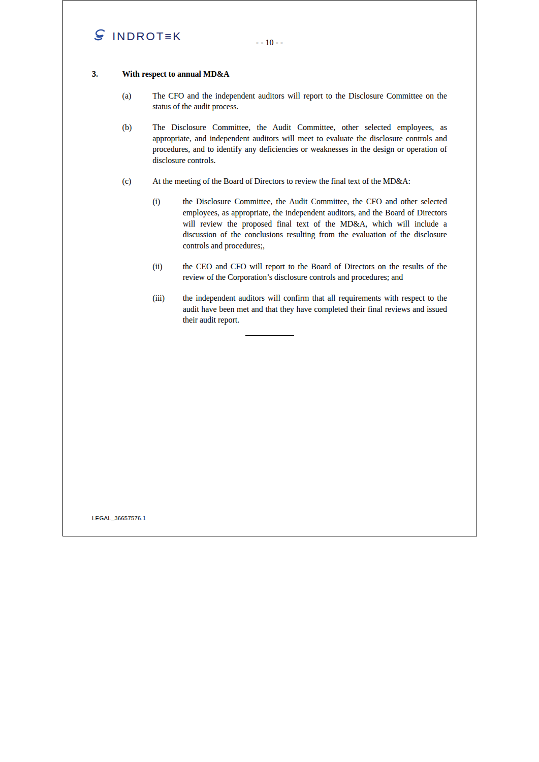INDROT≡K
- - 10 - -
3. With respect to annual MD&A
(a) The CFO and the independent auditors will report to the Disclosure Committee on the status of the audit process.
(b) The Disclosure Committee, the Audit Committee, other selected employees, as appropriate, and independent auditors will meet to evaluate the disclosure controls and procedures, and to identify any deficiencies or weaknesses in the design or operation of disclosure controls.
(c) At the meeting of the Board of Directors to review the final text of the MD&A:
(i) the Disclosure Committee, the Audit Committee, the CFO and other selected employees, as appropriate, the independent auditors, and the Board of Directors will review the proposed final text of the MD&A, which will include a discussion of the conclusions resulting from the evaluation of the disclosure controls and procedures;,
(ii) the CEO and CFO will report to the Board of Directors on the results of the review of the Corporation’s disclosure controls and procedures; and
(iii) the independent auditors will confirm that all requirements with respect to the audit have been met and that they have completed their final reviews and issued their audit report.
LEGAL_36657576.1